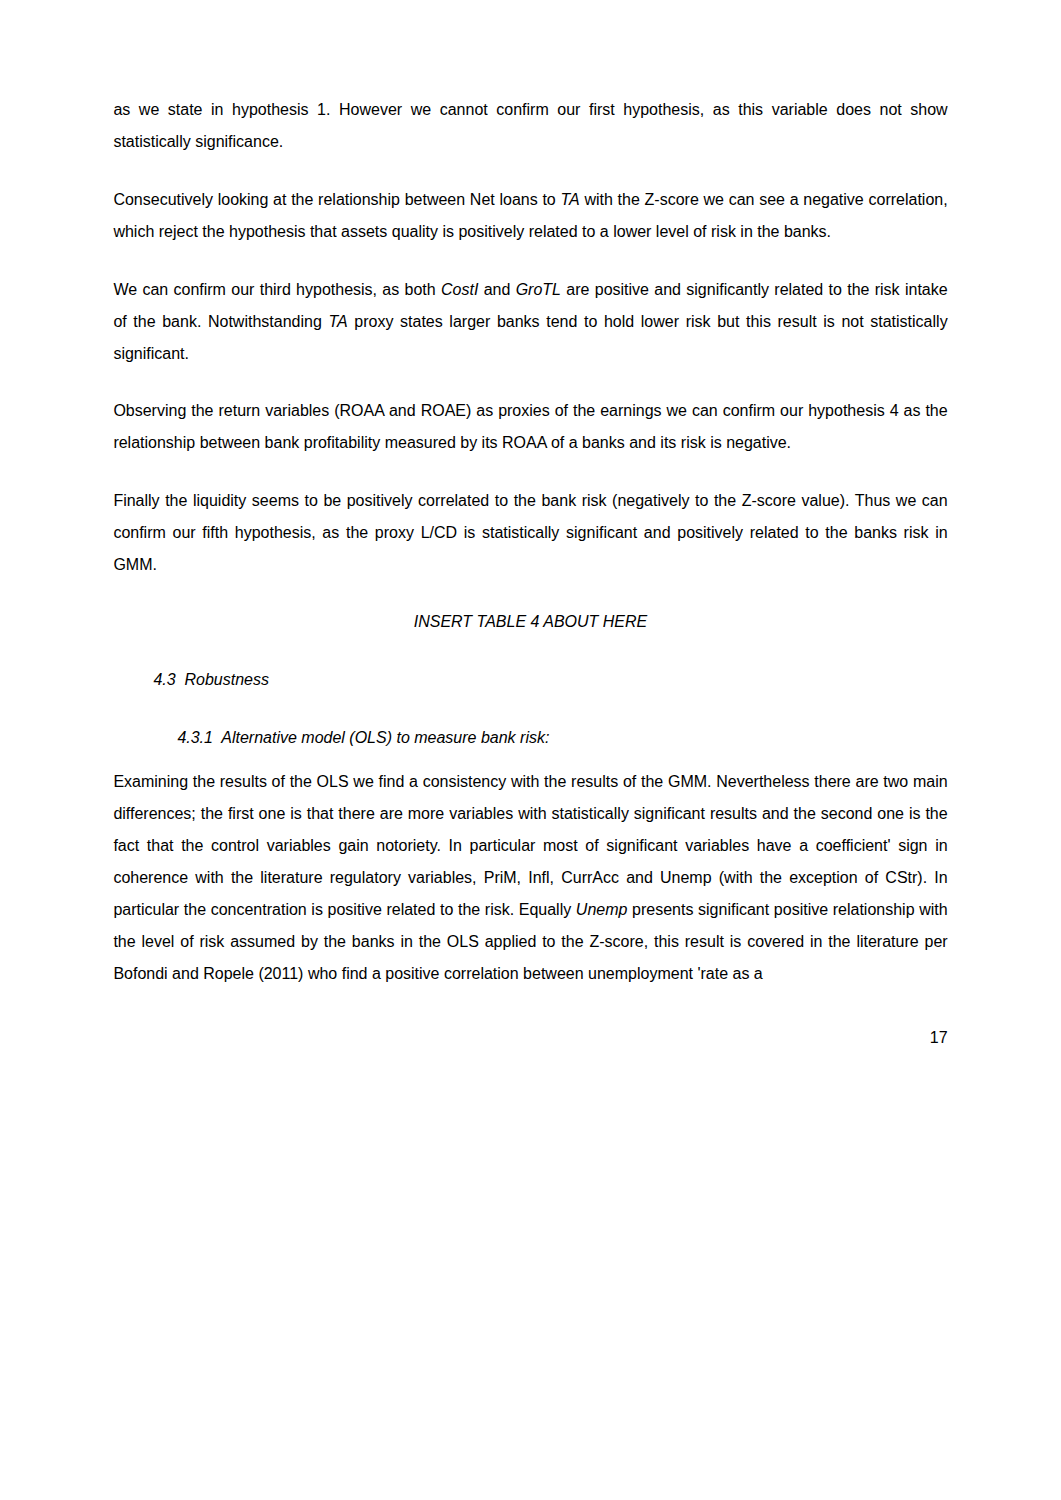as we state in hypothesis 1. However we cannot confirm our first hypothesis, as this variable does not show statistically significance.
Consecutively looking at the relationship between Net loans to TA with the Z-score we can see a negative correlation, which reject the hypothesis that assets quality is positively related to a lower level of risk in the banks.
We can confirm our third hypothesis, as both CostI and GroTL are positive and significantly related to the risk intake of the bank. Notwithstanding TA proxy states larger banks tend to hold lower risk but this result is not statistically significant.
Observing the return variables (ROAA and ROAE) as proxies of the earnings we can confirm our hypothesis 4 as the relationship between bank profitability measured by its ROAA of a banks and its risk is negative.
Finally the liquidity seems to be positively correlated to the bank risk (negatively to the Z-score value). Thus we can confirm our fifth hypothesis, as the proxy L/CD is statistically significant and positively related to the banks risk in GMM.
INSERT TABLE 4 ABOUT HERE
4.3 Robustness
4.3.1 Alternative model (OLS) to measure bank risk:
Examining the results of the OLS we find a consistency with the results of the GMM. Nevertheless there are two main differences; the first one is that there are more variables with statistically significant results and the second one is the fact that the control variables gain notoriety. In particular most of significant variables have a coefficient' sign in coherence with the literature regulatory variables, PriM, Infl, CurrAcc and Unemp (with the exception of CStr). In particular the concentration is positive related to the risk. Equally Unemp presents significant positive relationship with the level of risk assumed by the banks in the OLS applied to the Z-score, this result is covered in the literature per Bofondi and Ropele (2011) who find a positive correlation between unemployment 'rate as a
17